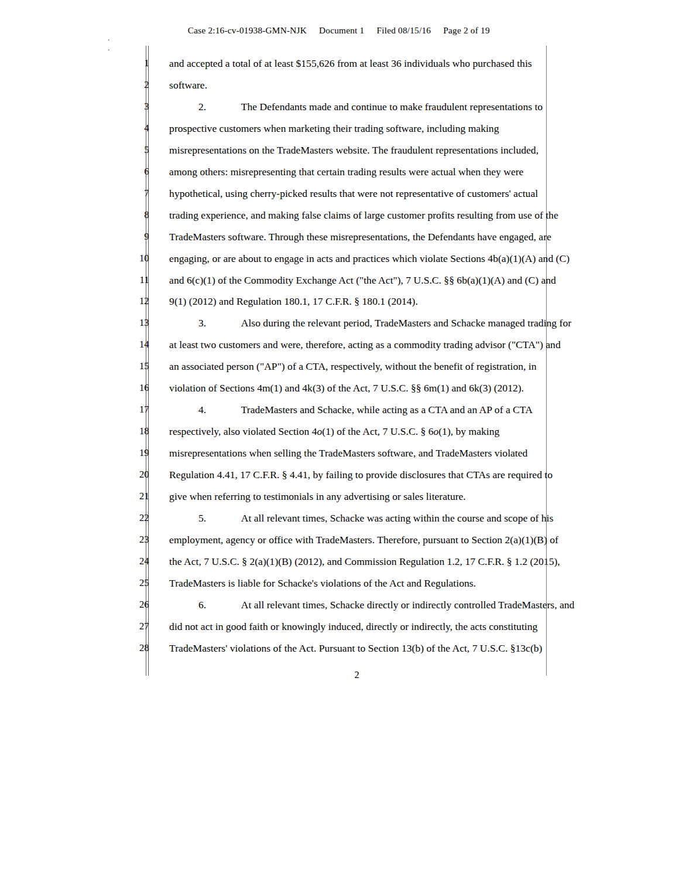·
·
Case 2:16-cv-01938-GMN-NJK Document 1 Filed 08/15/16 Page 2 of 19
and accepted a total of at least $155,626 from at least 36 individuals who purchased this
software.
2. The Defendants made and continue to make fraudulent representations to
prospective customers when marketing their trading software, including making
misrepresentations on the TradeMasters website. The fraudulent representations included,
among others: misrepresenting that certain trading results were actual when they were
hypothetical, using cherry-picked results that were not representative of customers' actual
trading experience, and making false claims of large customer profits resulting from use of the
TradeMasters software. Through these misrepresentations, the Defendants have engaged, are
engaging, or are about to engage in acts and practices which violate Sections 4b(a)(1)(A) and (C)
and 6(c)(1) of the Commodity Exchange Act ("the Act"), 7 U.S.C. §§ 6b(a)(1)(A) and (C) and
9(1) (2012) and Regulation 180.1, 17 C.F.R. § 180.1 (2014).
3. Also during the relevant period, TradeMasters and Schacke managed trading for
at least two customers and were, therefore, acting as a commodity trading advisor ("CTA") and
an associated person ("AP") of a CTA, respectively, without the benefit of registration, in
violation of Sections 4m(1) and 4k(3) of the Act, 7 U.S.C. §§ 6m(1) and 6k(3) (2012).
4. TradeMasters and Schacke, while acting as a CTA and an AP of a CTA
respectively, also violated Section 4o(1) of the Act, 7 U.S.C. § 6o(1), by making
misrepresentations when selling the TradeMasters software, and TradeMasters violated
Regulation 4.41, 17 C.F.R. § 4.41, by failing to provide disclosures that CTAs are required to
give when referring to testimonials in any advertising or sales literature.
5. At all relevant times, Schacke was acting within the course and scope of his
employment, agency or office with TradeMasters. Therefore, pursuant to Section 2(a)(1)(B) of
the Act, 7 U.S.C. § 2(a)(1)(B) (2012), and Commission Regulation 1.2, 17 C.F.R. § 1.2 (2015),
TradeMasters is liable for Schacke's violations of the Act and Regulations.
6. At all relevant times, Schacke directly or indirectly controlled TradeMasters, and
did not act in good faith or knowingly induced, directly or indirectly, the acts constituting
TradeMasters' violations of the Act. Pursuant to Section 13(b) of the Act, 7 U.S.C. §13c(b)
2